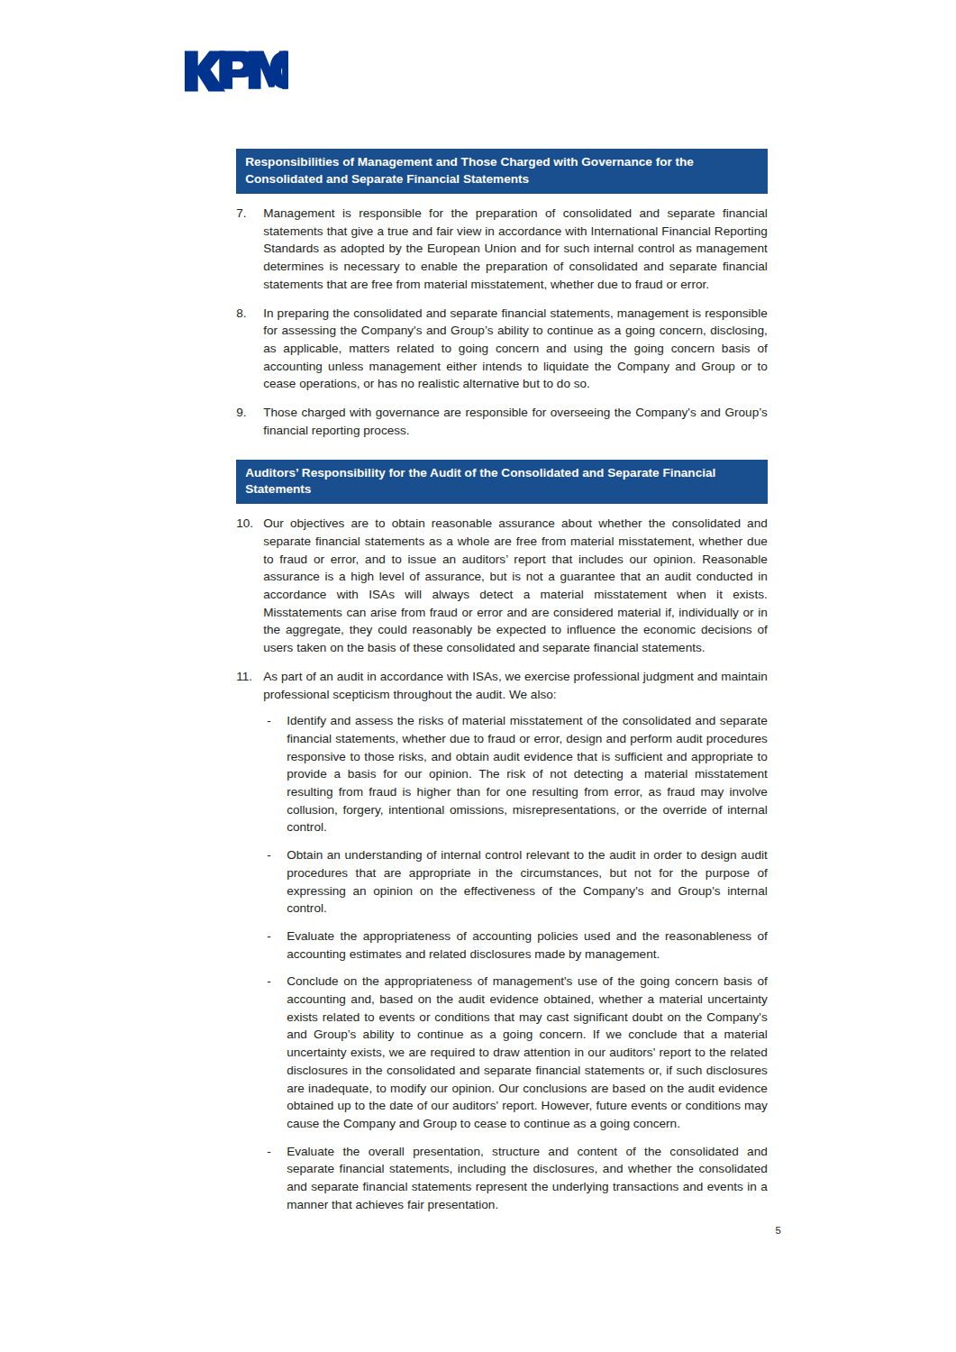Responsibilities of Management and Those Charged with Governance for the Consolidated and Separate Financial Statements
7. Management is responsible for the preparation of consolidated and separate financial statements that give a true and fair view in accordance with International Financial Reporting Standards as adopted by the European Union and for such internal control as management determines is necessary to enable the preparation of consolidated and separate financial statements that are free from material misstatement, whether due to fraud or error.
8. In preparing the consolidated and separate financial statements, management is responsible for assessing the Company's and Group’s ability to continue as a going concern, disclosing, as applicable, matters related to going concern and using the going concern basis of accounting unless management either intends to liquidate the Company and Group or to cease operations, or has no realistic alternative but to do so.
9. Those charged with governance are responsible for overseeing the Company's and Group’s financial reporting process.
Auditors’ Responsibility for the Audit of the Consolidated and Separate Financial Statements
10. Our objectives are to obtain reasonable assurance about whether the consolidated and separate financial statements as a whole are free from material misstatement, whether due to fraud or error, and to issue an auditors’ report that includes our opinion. Reasonable assurance is a high level of assurance, but is not a guarantee that an audit conducted in accordance with ISAs will always detect a material misstatement when it exists. Misstatements can arise from fraud or error and are considered material if, individually or in the aggregate, they could reasonably be expected to influence the economic decisions of users taken on the basis of these consolidated and separate financial statements.
11. As part of an audit in accordance with ISAs, we exercise professional judgment and maintain professional scepticism throughout the audit. We also:
Identify and assess the risks of material misstatement of the consolidated and separate financial statements, whether due to fraud or error, design and perform audit procedures responsive to those risks, and obtain audit evidence that is sufficient and appropriate to provide a basis for our opinion. The risk of not detecting a material misstatement resulting from fraud is higher than for one resulting from error, as fraud may involve collusion, forgery, intentional omissions, misrepresentations, or the override of internal control.
Obtain an understanding of internal control relevant to the audit in order to design audit procedures that are appropriate in the circumstances, but not for the purpose of expressing an opinion on the effectiveness of the Company's and Group's internal control.
Evaluate the appropriateness of accounting policies used and the reasonableness of accounting estimates and related disclosures made by management.
Conclude on the appropriateness of management's use of the going concern basis of accounting and, based on the audit evidence obtained, whether a material uncertainty exists related to events or conditions that may cast significant doubt on the Company's and Group’s ability to continue as a going concern. If we conclude that a material uncertainty exists, we are required to draw attention in our auditors' report to the related disclosures in the consolidated and separate financial statements or, if such disclosures are inadequate, to modify our opinion. Our conclusions are based on the audit evidence obtained up to the date of our auditors' report. However, future events or conditions may cause the Company and Group to cease to continue as a going concern.
Evaluate the overall presentation, structure and content of the consolidated and separate financial statements, including the disclosures, and whether the consolidated and separate financial statements represent the underlying transactions and events in a manner that achieves fair presentation.
5